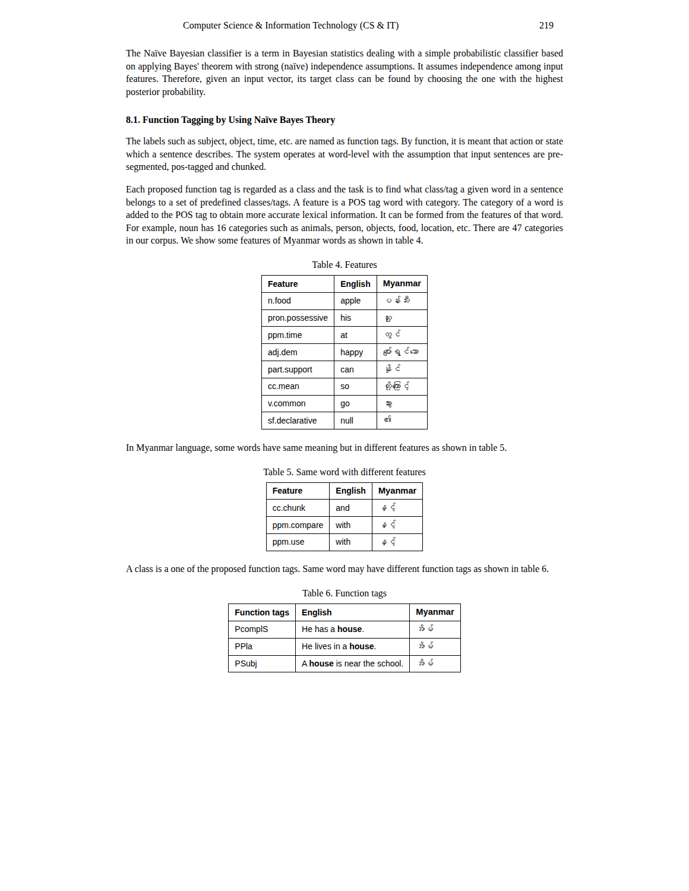Computer Science & Information Technology (CS & IT) 219
The Naïve Bayesian classifier is a term in Bayesian statistics dealing with a simple probabilistic classifier based on applying Bayes' theorem with strong (naïve) independence assumptions. It assumes independence among input features. Therefore, given an input vector, its target class can be found by choosing the one with the highest posterior probability.
8.1. Function Tagging by Using Naïve Bayes Theory
The labels such as subject, object, time, etc. are named as function tags. By function, it is meant that action or state which a sentence describes. The system operates at word-level with the assumption that input sentences are pre-segmented, pos-tagged and chunked.
Each proposed function tag is regarded as a class and the task is to find what class/tag a given word in a sentence belongs to a set of predefined classes/tags. A feature is a POS tag word with category. The category of a word is added to the POS tag to obtain more accurate lexical information. It can be formed from the features of that word. For example, noun has 16 categories such as animals, person, objects, food, location, etc. There are 47 categories in our corpus. We show some features of Myanmar words as shown in table 4.
Table 4. Features
| Feature | English | Myanmar |
| --- | --- | --- |
| n.food | apple | ပန်းသီး |
| pron.possessive | his | သူ့ |
| ppm.time | at | တွင် |
| adj.dem | happy | ပျော်ရွင်သော |
| part.support | can | နိုင် |
| cc.mean | so | ထို့ကြောင့် |
| v.common | go | သွား |
| sf.declarative | null | ၏ |
In Myanmar language, some words have same meaning but in different features as shown in table 5.
Table 5. Same word with different features
| Feature | English | Myanmar |
| --- | --- | --- |
| cc.chunk | and | နှင့် |
| ppm.compare | with | နှင့် |
| ppm.use | with | နှင့် |
A class is a one of the proposed function tags. Same word may have different function tags as shown in table 6.
Table 6. Function tags
| Function tags | English | Myanmar |
| --- | --- | --- |
| PcomplS | He has a house . | အိမ် |
| PPla | He lives in a house . | အိမ် |
| PSubj | A house is near the school. | အိမ် |